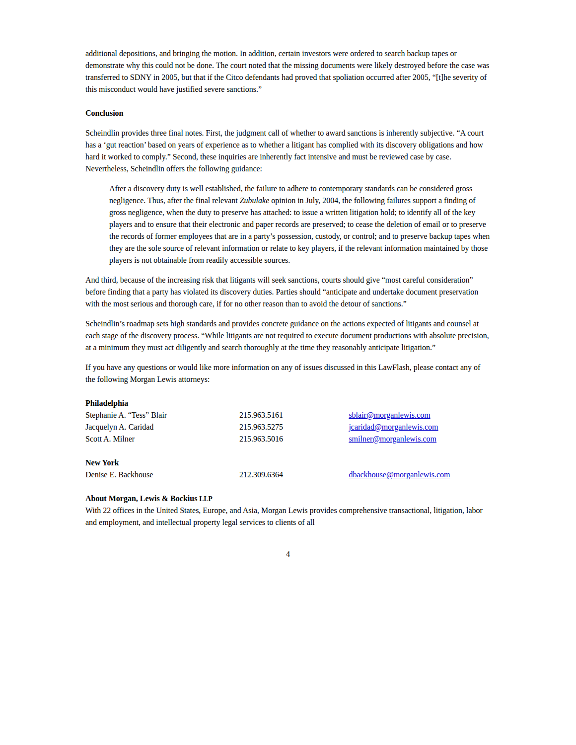additional depositions, and bringing the motion. In addition, certain investors were ordered to search backup tapes or demonstrate why this could not be done. The court noted that the missing documents were likely destroyed before the case was transferred to SDNY in 2005, but that if the Citco defendants had proved that spoliation occurred after 2005, “[t]he severity of this misconduct would have justified severe sanctions.”
Conclusion
Scheindlin provides three final notes. First, the judgment call of whether to award sanctions is inherently subjective. “A court has a ‘gut reaction’ based on years of experience as to whether a litigant has complied with its discovery obligations and how hard it worked to comply.” Second, these inquiries are inherently fact intensive and must be reviewed case by case. Nevertheless, Scheindlin offers the following guidance:
After a discovery duty is well established, the failure to adhere to contemporary standards can be considered gross negligence. Thus, after the final relevant Zubulake opinion in July, 2004, the following failures support a finding of gross negligence, when the duty to preserve has attached: to issue a written litigation hold; to identify all of the key players and to ensure that their electronic and paper records are preserved; to cease the deletion of email or to preserve the records of former employees that are in a party’s possession, custody, or control; and to preserve backup tapes when they are the sole source of relevant information or relate to key players, if the relevant information maintained by those players is not obtainable from readily accessible sources.
And third, because of the increasing risk that litigants will seek sanctions, courts should give “most careful consideration” before finding that a party has violated its discovery duties. Parties should “anticipate and undertake document preservation with the most serious and thorough care, if for no other reason than to avoid the detour of sanctions.”
Scheindlin’s roadmap sets high standards and provides concrete guidance on the actions expected of litigants and counsel at each stage of the discovery process. “While litigants are not required to execute document productions with absolute precision, at a minimum they must act diligently and search thoroughly at the time they reasonably anticipate litigation.”
If you have any questions or would like more information on any of issues discussed in this LawFlash, please contact any of the following Morgan Lewis attorneys:
Philadelphia
| Stephanie A. “Tess” Blair | 215.963.5161 | sblair@morganlewis.com |
| Jacquelyn A. Caridad | 215.963.5275 | jcaridad@morganlewis.com |
| Scott A. Milner | 215.963.5016 | smilner@morganlewis.com |
New York
| Denise E. Backhouse | 212.309.6364 | dbackhouse@morganlewis.com |
About Morgan, Lewis & Bockius LLP
With 22 offices in the United States, Europe, and Asia, Morgan Lewis provides comprehensive transactional, litigation, labor and employment, and intellectual property legal services to clients of all
4